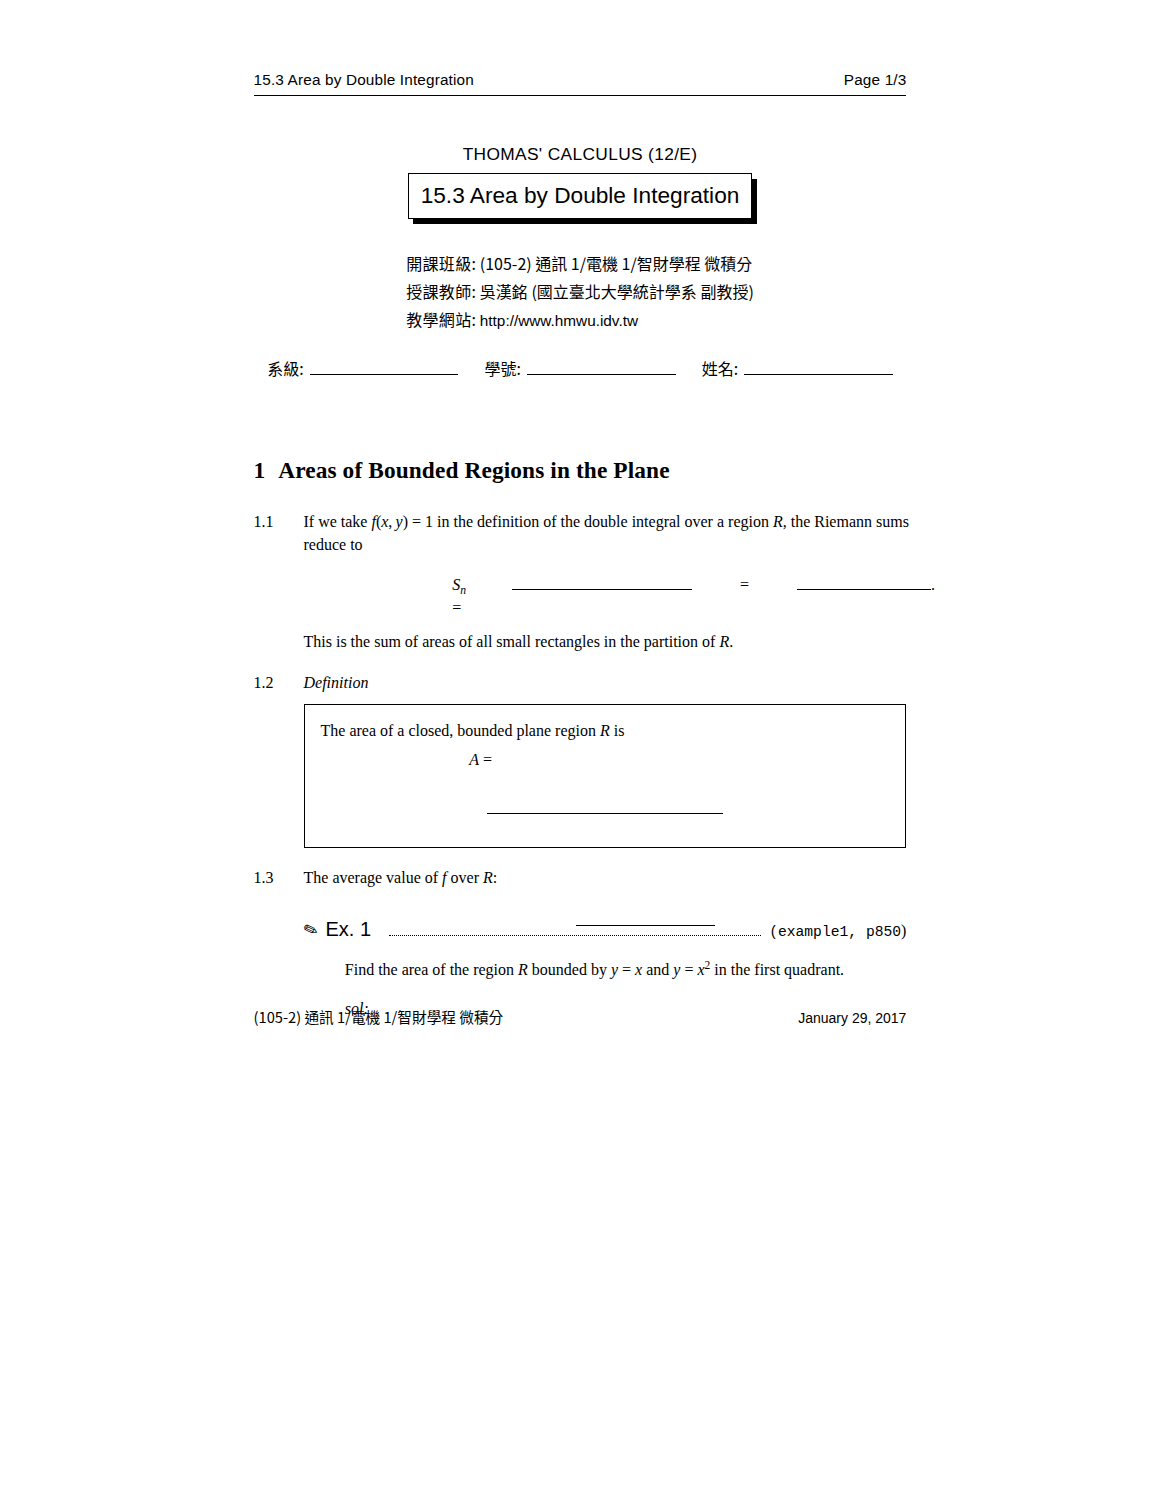15.3 Area by Double Integration
Page 1/3
THOMAS' CALCULUS (12/E)
15.3 Area by Double Integration
開課班級: (105-2) 通訊 1/電機 1/智財學程 微積分
授課教師: 吳漢銘 (國立臺北大學統計學系 副教授)
教學網站: http://www.hmwu.idv.tw
系級:
學號:
姓名:
1 Areas of Bounded Regions in the Plane
1.1
If we take f(x, y) = 1 in the definition of the double integral over a region R, the Riemann sums reduce to
Sn = = .
This is the sum of areas of all small rectangles in the partition of R.
1.2
Definition
The area of a closed, bounded plane region R is
A =
1.3
The average value of f over R:
✎ Ex. 1 (example1, p850)
Find the area of the region R bounded by y = x and y = x2 in the first quadrant.
sol:
(105-2) 通訊 1/電機 1/智財學程 微積分
January 29, 2017